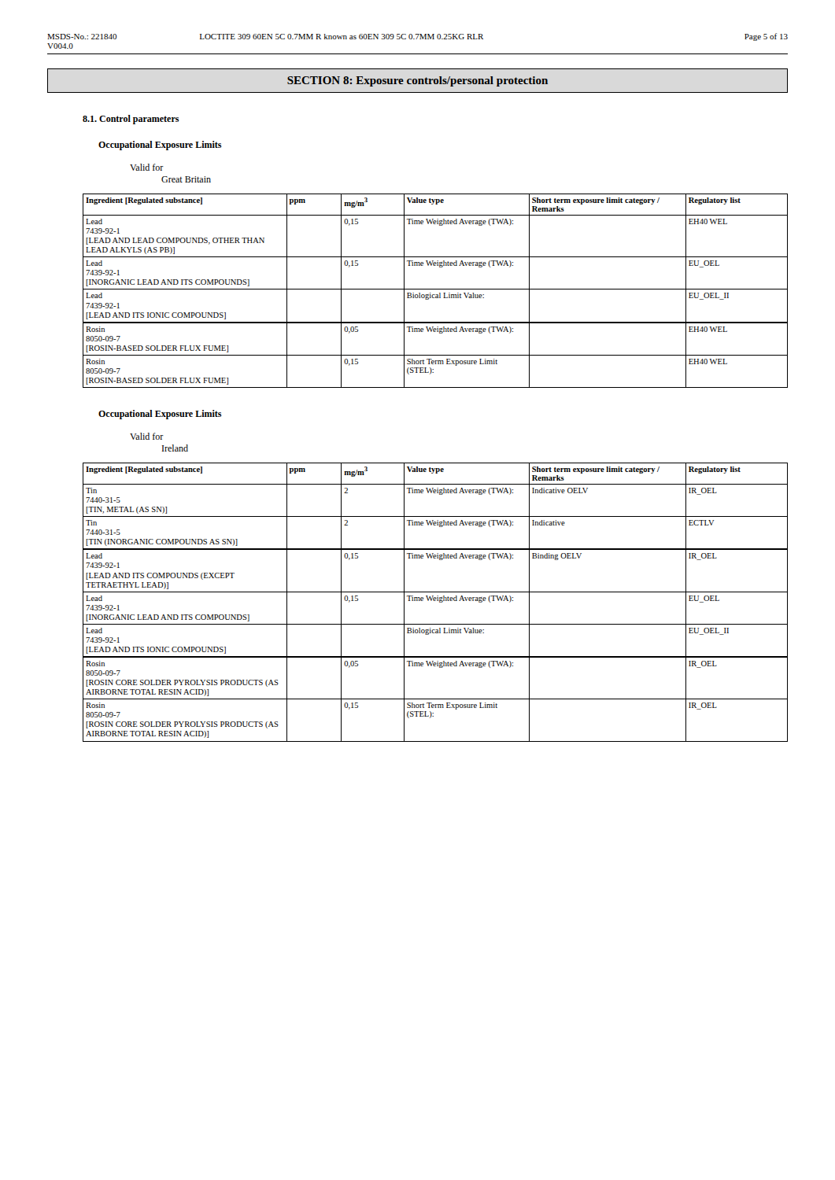MSDS-No.: 221840
V004.0
LOCTITE 309 60EN 5C 0.7MM R known as 60EN 309 5C 0.7MM 0.25KG RLR
Page 5 of 13
SECTION 8: Exposure controls/personal protection
8.1. Control parameters
Occupational Exposure Limits
Valid for
Great Britain
| Ingredient [Regulated substance] | ppm | mg/m 3 | Value type | Short term exposure limit category / Remarks | Regulatory list |
| --- | --- | --- | --- | --- | --- |
| Lead 7439-92-1 [LEAD AND LEAD COMPOUNDS, OTHER THAN LEAD ALKYLS (AS PB)] | | 0,15 | Time Weighted Average (TWA): | | EH40 WEL |
| Lead 7439-92-1 [INORGANIC LEAD AND ITS COMPOUNDS] | | 0,15 | Time Weighted Average (TWA): | | EU_OEL |
| Lead 7439-92-1 [LEAD AND ITS IONIC COMPOUNDS] | | | Biological Limit Value: | | EU_OEL_II |
| Rosin 8050-09-7 [ROSIN-BASED SOLDER FLUX FUME] | | 0,05 | Time Weighted Average (TWA): | | EH40 WEL |
| Rosin 8050-09-7 [ROSIN-BASED SOLDER FLUX FUME] | | 0,15 | Short Term Exposure Limit (STEL): | | EH40 WEL |
Occupational Exposure Limits
Valid for
Ireland
| Ingredient [Regulated substance] | ppm | mg/m 3 | Value type | Short term exposure limit category / Remarks | Regulatory list |
| --- | --- | --- | --- | --- | --- |
| Tin 7440-31-5 [TIN, METAL (AS SN)] | | 2 | Time Weighted Average (TWA): | Indicative OELV | IR_OEL |
| Tin 7440-31-5 [TIN (INORGANIC COMPOUNDS AS SN)] | | 2 | Time Weighted Average (TWA): | Indicative | ECTLV |
| Lead 7439-92-1 [LEAD AND ITS COMPOUNDS (EXCEPT TETRAETHYL LEAD)] | | 0,15 | Time Weighted Average (TWA): | Binding OELV | IR_OEL |
| Lead 7439-92-1 [INORGANIC LEAD AND ITS COMPOUNDS] | | 0,15 | Time Weighted Average (TWA): | | EU_OEL |
| Lead 7439-92-1 [LEAD AND ITS IONIC COMPOUNDS] | | | Biological Limit Value: | | EU_OEL_II |
| Rosin 8050-09-7 [ROSIN CORE SOLDER PYROLYSIS PRODUCTS (AS AIRBORNE TOTAL RESIN ACID)] | | 0,05 | Time Weighted Average (TWA): | | IR_OEL |
| Rosin 8050-09-7 [ROSIN CORE SOLDER PYROLYSIS PRODUCTS (AS AIRBORNE TOTAL RESIN ACID)] | | 0,15 | Short Term Exposure Limit (STEL): | | IR_OEL |